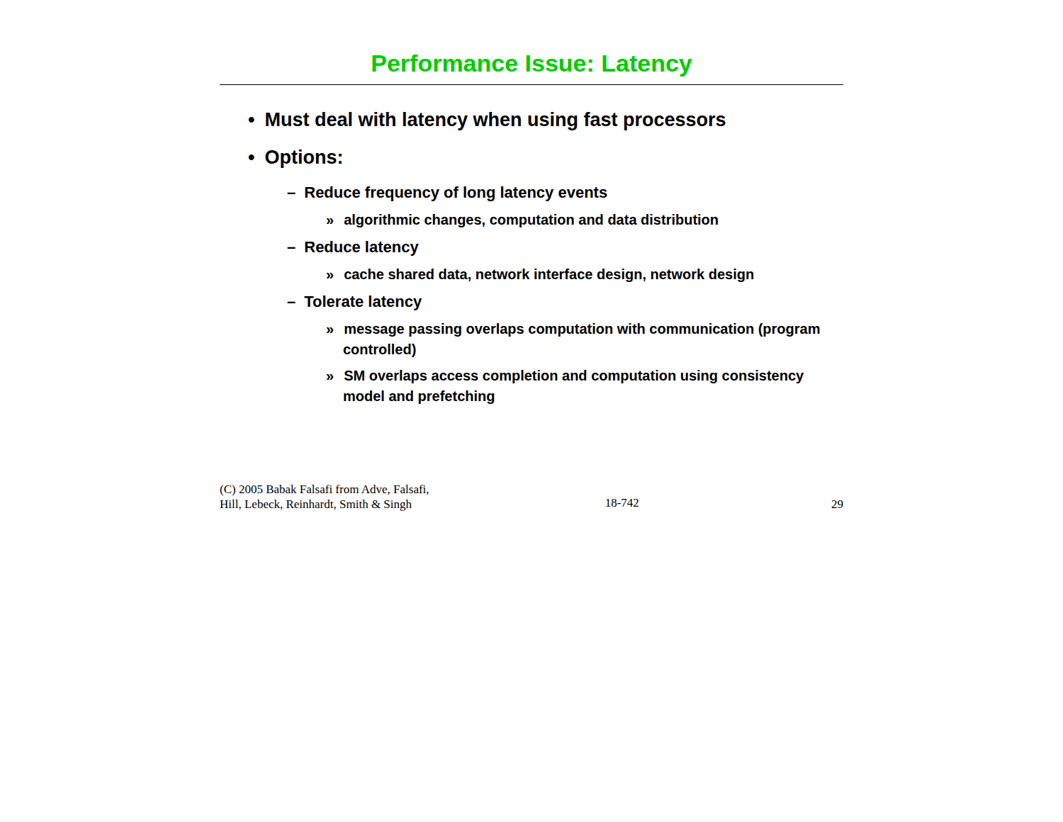Performance Issue: Latency
Must deal with latency when using fast processors
Options:
Reduce frequency of long latency events
algorithmic changes, computation and data distribution
Reduce latency
cache shared data, network interface design, network design
Tolerate latency
message passing overlaps computation with communication (program controlled)
SM overlaps access completion and computation using consistency model and prefetching
(C) 2005 Babak Falsafi from Adve, Falsafi,
Hill, Lebeck, Reinhardt, Smith & Singh
18-742
29